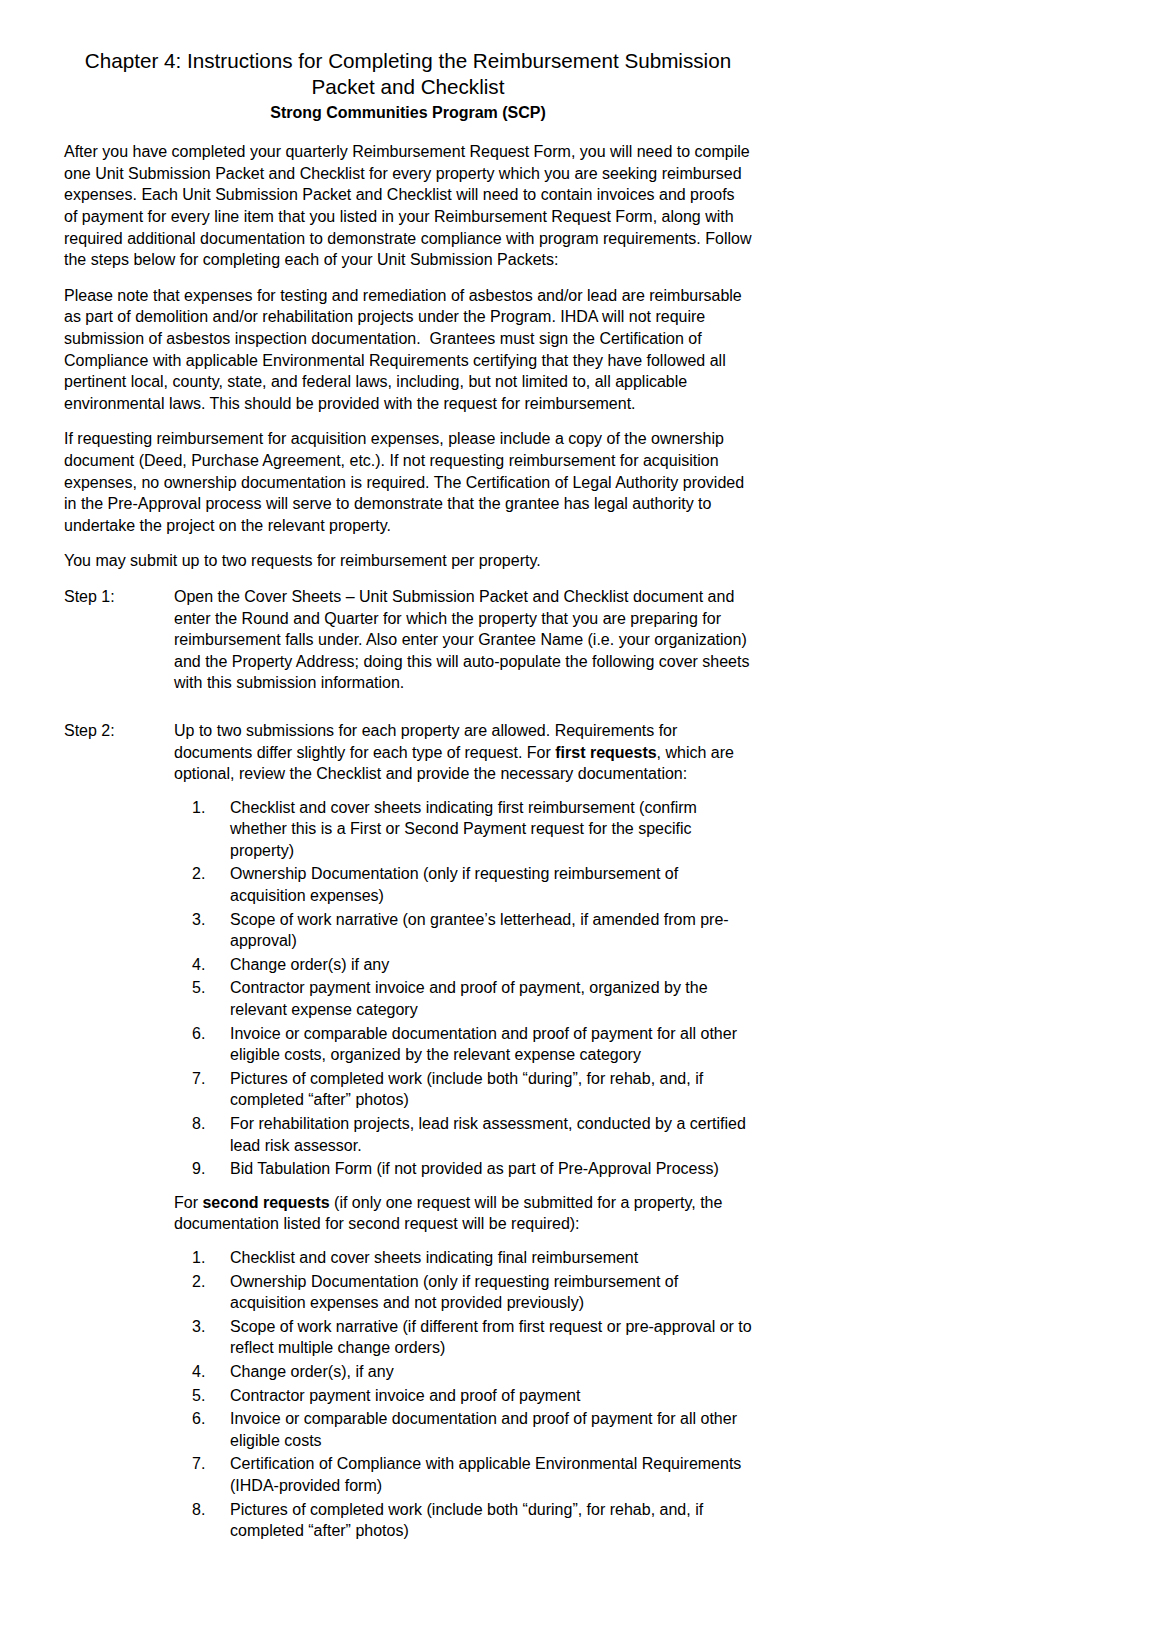Chapter 4: Instructions for Completing the Reimbursement Submission Packet and Checklist
Strong Communities Program (SCP)
After you have completed your quarterly Reimbursement Request Form, you will need to compile one Unit Submission Packet and Checklist for every property which you are seeking reimbursed expenses. Each Unit Submission Packet and Checklist will need to contain invoices and proofs of payment for every line item that you listed in your Reimbursement Request Form, along with required additional documentation to demonstrate compliance with program requirements. Follow the steps below for completing each of your Unit Submission Packets:
Please note that expenses for testing and remediation of asbestos and/or lead are reimbursable as part of demolition and/or rehabilitation projects under the Program. IHDA will not require submission of asbestos inspection documentation. Grantees must sign the Certification of Compliance with applicable Environmental Requirements certifying that they have followed all pertinent local, county, state, and federal laws, including, but not limited to, all applicable environmental laws. This should be provided with the request for reimbursement.
If requesting reimbursement for acquisition expenses, please include a copy of the ownership document (Deed, Purchase Agreement, etc.). If not requesting reimbursement for acquisition expenses, no ownership documentation is required. The Certification of Legal Authority provided in the Pre-Approval process will serve to demonstrate that the grantee has legal authority to undertake the project on the relevant property.
You may submit up to two requests for reimbursement per property.
Step 1:
Open the Cover Sheets – Unit Submission Packet and Checklist document and enter the Round and Quarter for which the property that you are preparing for reimbursement falls under. Also enter your Grantee Name (i.e. your organization) and the Property Address; doing this will auto-populate the following cover sheets with this submission information.
Step 2:
Up to two submissions for each property are allowed. Requirements for documents differ slightly for each type of request. For first requests, which are optional, review the Checklist and provide the necessary documentation:
Checklist and cover sheets indicating first reimbursement (confirm whether this is a First or Second Payment request for the specific property)
Ownership Documentation (only if requesting reimbursement of acquisition expenses)
Scope of work narrative (on grantee’s letterhead, if amended from pre-approval)
Change order(s) if any
Contractor payment invoice and proof of payment, organized by the relevant expense category
Invoice or comparable documentation and proof of payment for all other eligible costs, organized by the relevant expense category
Pictures of completed work (include both “during”, for rehab, and, if completed “after” photos)
For rehabilitation projects, lead risk assessment, conducted by a certified lead risk assessor.
Bid Tabulation Form (if not provided as part of Pre-Approval Process)
For second requests (if only one request will be submitted for a property, the documentation listed for second request will be required):
Checklist and cover sheets indicating final reimbursement
Ownership Documentation (only if requesting reimbursement of acquisition expenses and not provided previously)
Scope of work narrative (if different from first request or pre-approval or to reflect multiple change orders)
Change order(s), if any
Contractor payment invoice and proof of payment
Invoice or comparable documentation and proof of payment for all other eligible costs
Certification of Compliance with applicable Environmental Requirements (IHDA-provided form)
Pictures of completed work (include both “during”, for rehab, and, if completed “after” photos)